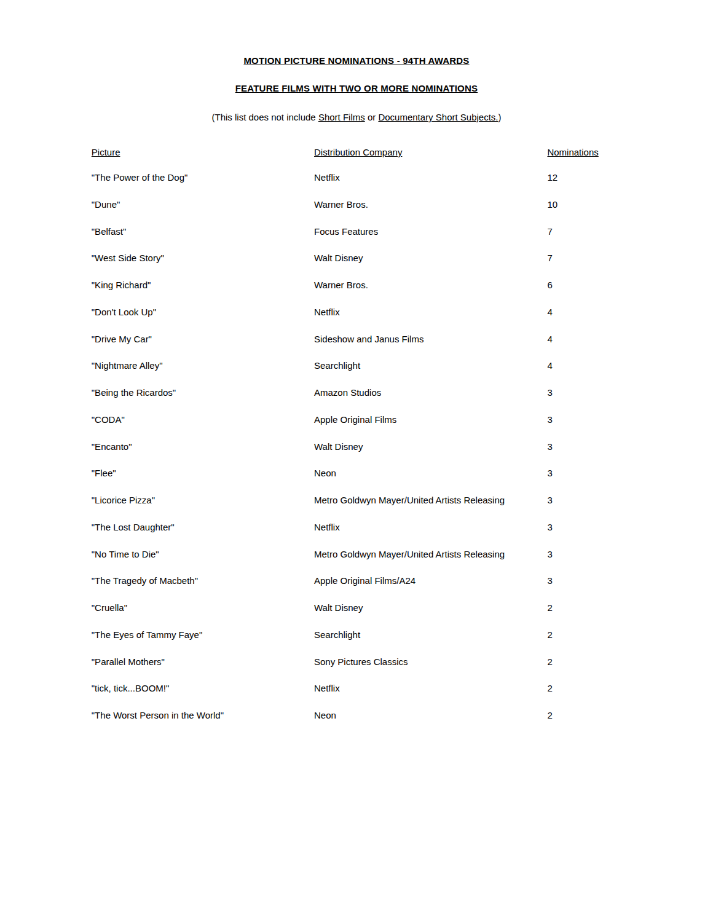MOTION PICTURE NOMINATIONS - 94TH AWARDS
FEATURE FILMS WITH TWO OR MORE NOMINATIONS
(This list does not include Short Films or Documentary Short Subjects.)
| Picture | Distribution Company | Nominations |
| --- | --- | --- |
| "The Power of the Dog" | Netflix | 12 |
| "Dune" | Warner Bros. | 10 |
| "Belfast" | Focus Features | 7 |
| "West Side Story" | Walt Disney | 7 |
| "King Richard" | Warner Bros. | 6 |
| "Don't Look Up" | Netflix | 4 |
| "Drive My Car" | Sideshow and Janus Films | 4 |
| "Nightmare Alley" | Searchlight | 4 |
| "Being the Ricardos" | Amazon Studios | 3 |
| "CODA" | Apple Original Films | 3 |
| "Encanto" | Walt Disney | 3 |
| "Flee" | Neon | 3 |
| "Licorice Pizza" | Metro Goldwyn Mayer/United Artists Releasing | 3 |
| "The Lost Daughter" | Netflix | 3 |
| "No Time to Die" | Metro Goldwyn Mayer/United Artists Releasing | 3 |
| "The Tragedy of Macbeth" | Apple Original Films/A24 | 3 |
| "Cruella" | Walt Disney | 2 |
| "The Eyes of Tammy Faye" | Searchlight | 2 |
| "Parallel Mothers" | Sony Pictures Classics | 2 |
| "tick, tick...BOOM!" | Netflix | 2 |
| "The Worst Person in the World" | Neon | 2 |